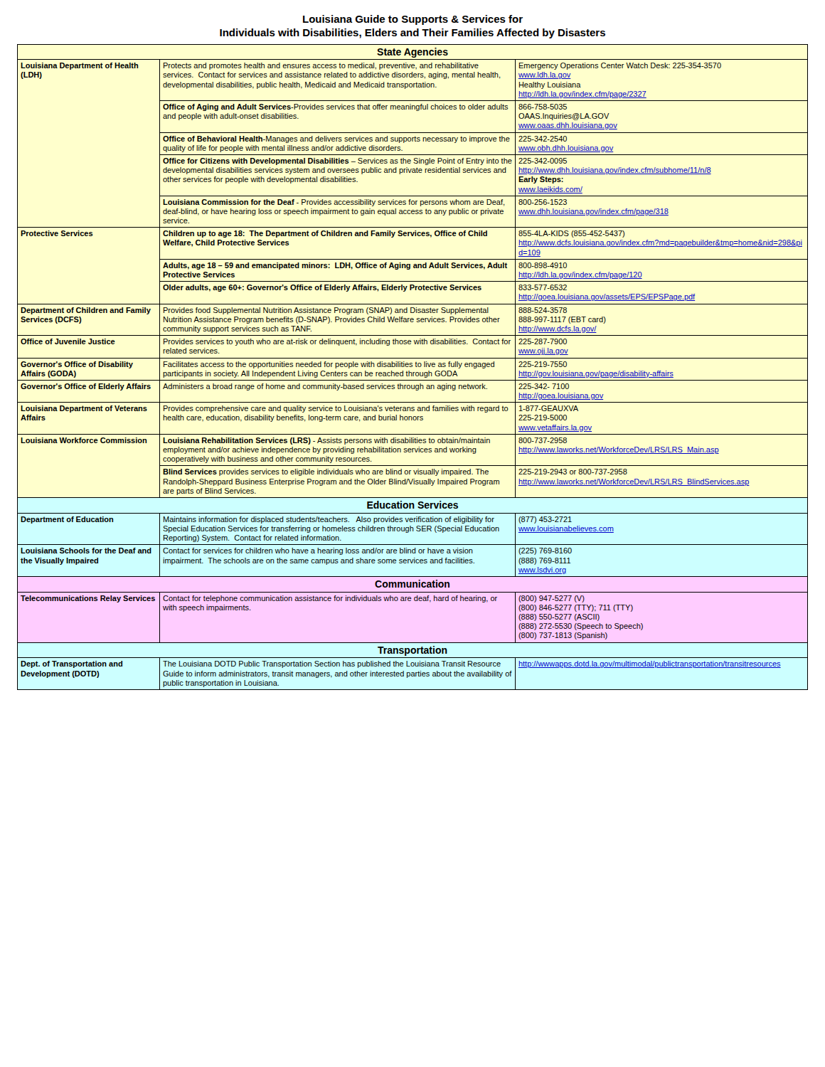Louisiana Guide to Supports & Services for
Individuals with Disabilities, Elders and Their Families Affected by Disasters
| State Agencies |
| Louisiana Department of Health (LDH) | Protects and promotes health and ensures access to medical, preventive, and rehabilitative services. Contact for services and assistance related to addictive disorders, aging, mental health, developmental disabilities, public health, Medicaid and Medicaid transportation. | Emergency Operations Center Watch Desk: 225-354-3570 www.ldh.la.gov Healthy Louisiana http://ldh.la.gov/index.cfm/page/2327 |
| Office of Aging and Adult Services -Provides services that offer meaningful choices to older adults and people with adult-onset disabilities. | 866-758-5035 OAAS.Inquiries@LA.GOV www.oaas.dhh.louisiana.gov |
| Office of Behavioral Health -Manages and delivers services and supports necessary to improve the quality of life for people with mental illness and/or addictive disorders. | 225-342-2540 www.obh.dhh.louisiana.gov |
| Office for Citizens with Developmental Disabilities – Services as the Single Point of Entry into the developmental disabilities services system and oversees public and private residential services and other services for people with developmental disabilities. | 225-342-0095 http://www.dhh.louisiana.gov/index.cfm/subhome/11/n/8 Early Steps: www.laeikids.com/ |
| Louisiana Commission for the Deaf - Provides accessibility services for persons whom are Deaf, deaf-blind, or have hearing loss or speech impairment to gain equal access to any public or private service. | 800-256-1523 www.dhh.louisiana.gov/index.cfm/page/318 |
| Protective Services | Children up to age 18: The Department of Children and Family Services, Office of Child Welfare, Child Protective Services | 855-4LA-KIDS (855-452-5437) http://www.dcfs.louisiana.gov/index.cfm?md=pagebuilder&tmp=home&nid=298&pid=109 |
| Adults, age 18 – 59 and emancipated minors: LDH, Office of Aging and Adult Services, Adult Protective Services | 800-898-4910 http://ldh.la.gov/index.cfm/page/120 |
| Older adults, age 60+: Governor's Office of Elderly Affairs, Elderly Protective Services | 833-577-6532 http://goea.louisiana.gov/assets/EPS/EPSPage.pdf |
| Department of Children and Family Services (DCFS) | Provides food Supplemental Nutrition Assistance Program (SNAP) and Disaster Supplemental Nutrition Assistance Program benefits (D-SNAP). Provides Child Welfare services. Provides other community support services such as TANF. | 888-524-3578 888-997-1117 (EBT card) http://www.dcfs.la.gov/ |
| Office of Juvenile Justice | Provides services to youth who are at-risk or delinquent, including those with disabilities. Contact for related services. | 225-287-7900 www.ojj.la.gov |
| Governor's Office of Disability Affairs (GODA) | Facilitates access to the opportunities needed for people with disabilities to live as fully engaged participants in society. All Independent Living Centers can be reached through GODA | 225-219-7550 http://gov.louisiana.gov/page/disability-affairs |
| Governor's Office of Elderly Affairs | Administers a broad range of home and community-based services through an aging network. | 225-342- 7100 http://goea.louisiana.gov |
| Louisiana Department of Veterans Affairs | Provides comprehensive care and quality service to Louisiana's veterans and families with regard to health care, education, disability benefits, long-term care, and burial honors | 1-877-GEAUXVA 225-219-5000 www.vetaffairs.la.gov |
| Louisiana Workforce Commission | Louisiana Rehabilitation Services (LRS) - Assists persons with disabilities to obtain/maintain employment and/or achieve independence by providing rehabilitation services and working cooperatively with business and other community resources. | 800-737-2958 http://www.laworks.net/WorkforceDev/LRS/LRS_Main.asp |
| Blind Services provides services to eligible individuals who are blind or visually impaired. The Randolph-Sheppard Business Enterprise Program and the Older Blind/Visually Impaired Program are parts of Blind Services. | 225-219-2943 or 800-737-2958 http://www.laworks.net/WorkforceDev/LRS/LRS_BlindServices.asp |
| Education Services |
| Department of Education | Maintains information for displaced students/teachers. Also provides verification of eligibility for Special Education Services for transferring or homeless children through SER (Special Education Reporting) System. Contact for related information. | (877) 453-2721 www.louisianabelieves.com |
| Louisiana Schools for the Deaf and the Visually Impaired | Contact for services for children who have a hearing loss and/or are blind or have a vision impairment. The schools are on the same campus and share some services and facilities. | (225) 769-8160 (888) 769-8111 www.lsdvi.org |
| Communication |
| Telecommunications Relay Services | Contact for telephone communication assistance for individuals who are deaf, hard of hearing, or with speech impairments. | (800) 947-5277 (V) (800) 846-5277 (TTY); 711 (TTY) (888) 550-5277 (ASCII) (888) 272-5530 (Speech to Speech) (800) 737-1813 (Spanish) |
| Transportation |
| Dept. of Transportation and Development (DOTD) | The Louisiana DOTD Public Transportation Section has published the Louisiana Transit Resource Guide to inform administrators, transit managers, and other interested parties about the availability of public transportation in Louisiana. | http://wwwapps.dotd.la.gov/multimodal/publictransportation/transitresources |